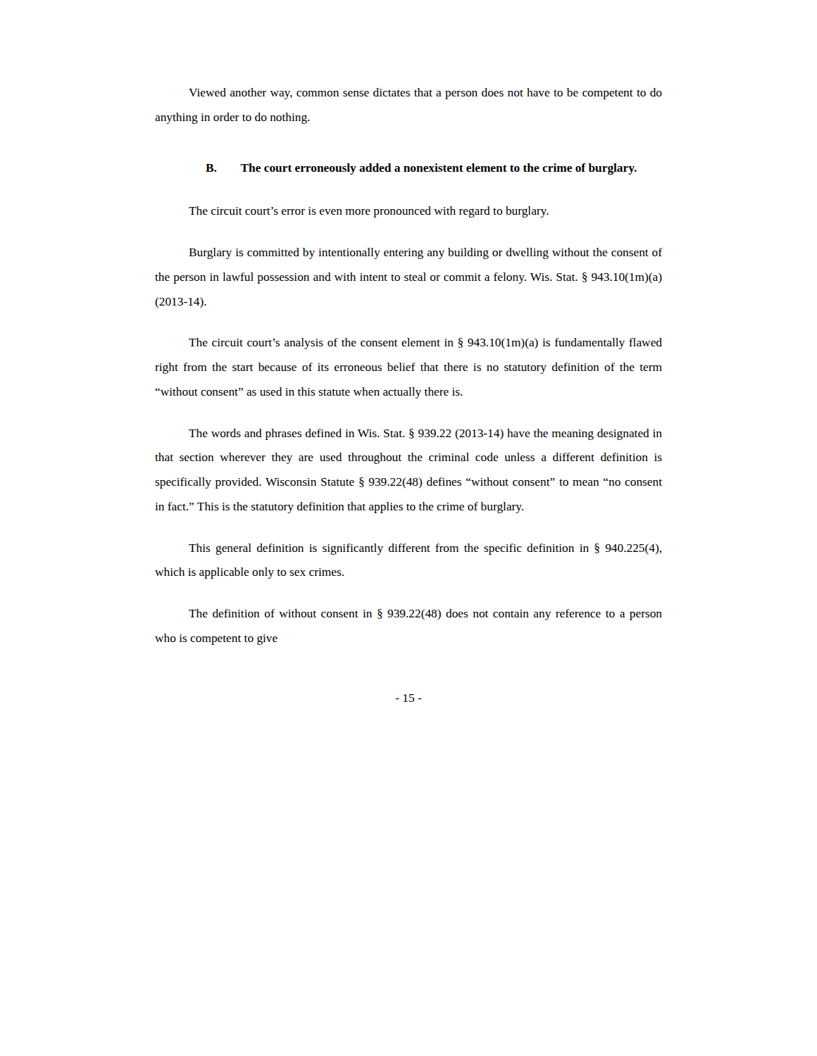Viewed another way, common sense dictates that a person does not have to be competent to do anything in order to do nothing.
B. The court erroneously added a nonexistent element to the crime of burglary.
The circuit court’s error is even more pronounced with regard to burglary.
Burglary is committed by intentionally entering any building or dwelling without the consent of the person in lawful possession and with intent to steal or commit a felony. Wis. Stat. § 943.10(1m)(a) (2013-14).
The circuit court’s analysis of the consent element in § 943.10(1m)(a) is fundamentally flawed right from the start because of its erroneous belief that there is no statutory definition of the term “without consent” as used in this statute when actually there is.
The words and phrases defined in Wis. Stat. § 939.22 (2013-14) have the meaning designated in that section wherever they are used throughout the criminal code unless a different definition is specifically provided. Wisconsin Statute § 939.22(48) defines “without consent” to mean “no consent in fact.” This is the statutory definition that applies to the crime of burglary.
This general definition is significantly different from the specific definition in § 940.225(4), which is applicable only to sex crimes.
The definition of without consent in § 939.22(48) does not contain any reference to a person who is competent to give
- 15 -